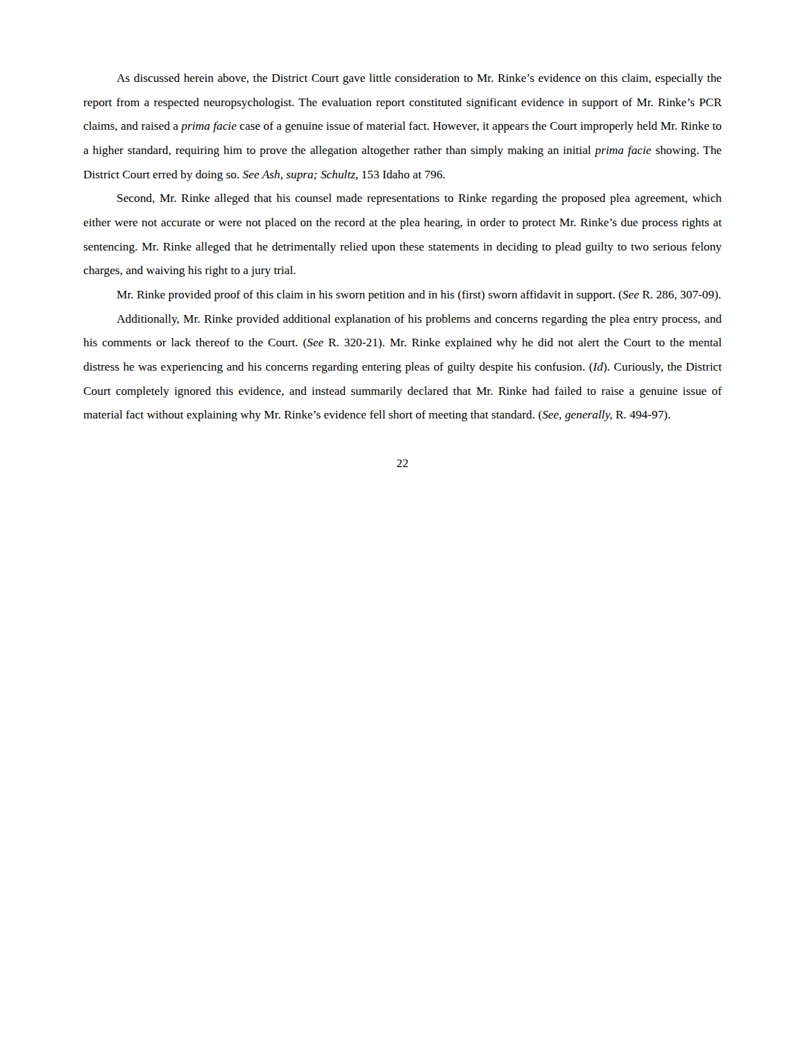As discussed herein above, the District Court gave little consideration to Mr. Rinke’s evidence on this claim, especially the report from a respected neuropsychologist. The evaluation report constituted significant evidence in support of Mr. Rinke’s PCR claims, and raised a prima facie case of a genuine issue of material fact. However, it appears the Court improperly held Mr. Rinke to a higher standard, requiring him to prove the allegation altogether rather than simply making an initial prima facie showing. The District Court erred by doing so. See Ash, supra; Schultz, 153 Idaho at 796.
Second, Mr. Rinke alleged that his counsel made representations to Rinke regarding the proposed plea agreement, which either were not accurate or were not placed on the record at the plea hearing, in order to protect Mr. Rinke’s due process rights at sentencing. Mr. Rinke alleged that he detrimentally relied upon these statements in deciding to plead guilty to two serious felony charges, and waiving his right to a jury trial.
Mr. Rinke provided proof of this claim in his sworn petition and in his (first) sworn affidavit in support. (See R. 286, 307-09).
Additionally, Mr. Rinke provided additional explanation of his problems and concerns regarding the plea entry process, and his comments or lack thereof to the Court. (See R. 320-21). Mr. Rinke explained why he did not alert the Court to the mental distress he was experiencing and his concerns regarding entering pleas of guilty despite his confusion. (Id). Curiously, the District Court completely ignored this evidence, and instead summarily declared that Mr. Rinke had failed to raise a genuine issue of material fact without explaining why Mr. Rinke’s evidence fell short of meeting that standard. (See, generally, R. 494-97).
22